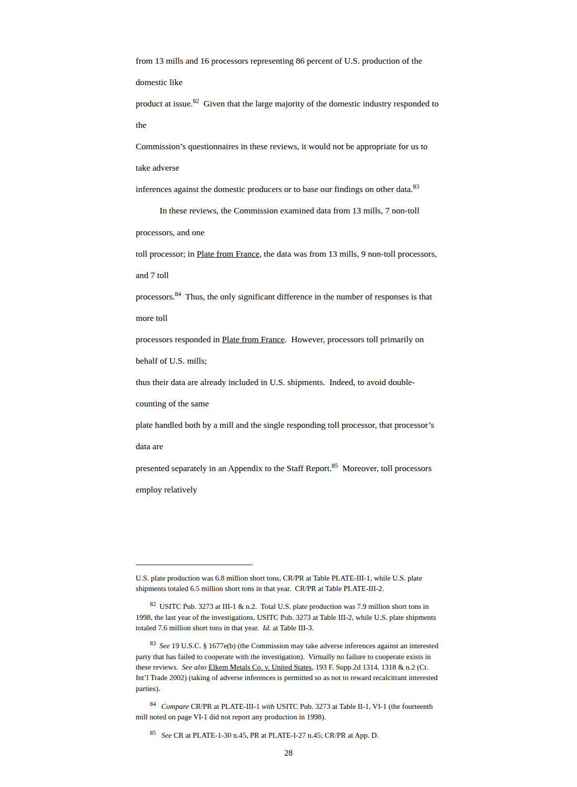from 13 mills and 16 processors representing 86 percent of U.S. production of the domestic like
product at issue.82 Given that the large majority of the domestic industry responded to the
Commission’s questionnaires in these reviews, it would not be appropriate for us to take adverse
inferences against the domestic producers or to base our findings on other data.83
In these reviews, the Commission examined data from 13 mills, 7 non-toll processors, and one
toll processor; in Plate from France, the data was from 13 mills, 9 non-toll processors, and 7 toll
processors.84 Thus, the only significant difference in the number of responses is that more toll
processors responded in Plate from France. However, processors toll primarily on behalf of U.S. mills;
thus their data are already included in U.S. shipments. Indeed, to avoid double-counting of the same
plate handled both by a mill and the single responding toll processor, that processor’s data are
presented separately in an Appendix to the Staff Report.85 Moreover, toll processors employ relatively
U.S. plate production was 6.8 million short tons, CR/PR at Table PLATE-III-1, while U.S. plate shipments totaled 6.5 million short tons in that year. CR/PR at Table PLATE-III-2.
82 USITC Pub. 3273 at III-1 & n.2. Total U.S. plate production was 7.9 million short tons in 1998, the last year of the investigations, USITC Pub. 3273 at Table III-2, while U.S. plate shipments totaled 7.6 million short tons in that year. Id. at Table III-3.
83 See 19 U.S.C. § 1677e(b) (the Commission may take adverse inferences against an interested party that has failed to cooperate with the investigation). Virtually no failure to cooperate exists in these reviews. See also Elkem Metals Co. v. United States, 193 F. Supp.2d 1314, 1318 & n.2 (Ct. Int’l Trade 2002) (taking of adverse inferences is permitted so as not to reward recalcitrant interested parties).
84 Compare CR/PR at PLATE-III-1 with USITC Pub. 3273 at Table II-1, VI-1 (the fourteenth mill noted on page VI-1 did not report any production in 1998).
85 See CR at PLATE-1-30 n.45, PR at PLATE-I-27 n.45; CR/PR at App. D.
28